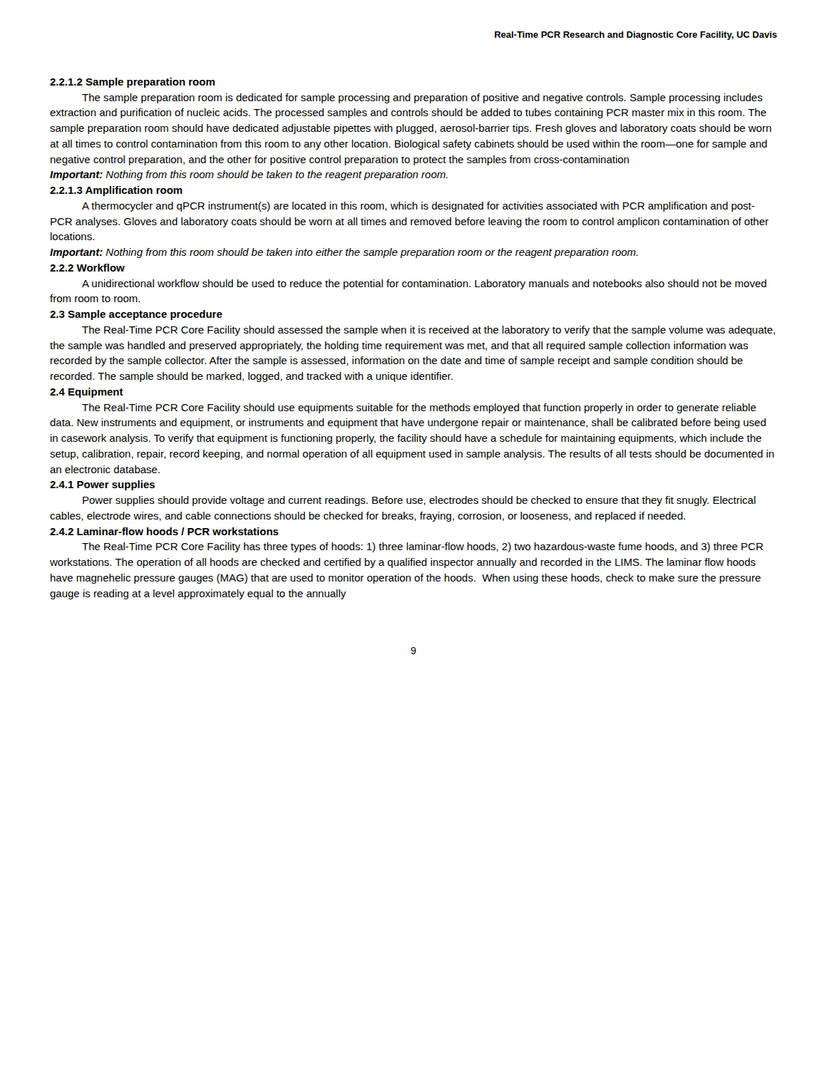Real-Time PCR Research and Diagnostic Core Facility, UC Davis
2.2.1.2 Sample preparation room
The sample preparation room is dedicated for sample processing and preparation of positive and negative controls. Sample processing includes extraction and purification of nucleic acids. The processed samples and controls should be added to tubes containing PCR master mix in this room. The sample preparation room should have dedicated adjustable pipettes with plugged, aerosol-barrier tips. Fresh gloves and laboratory coats should be worn at all times to control contamination from this room to any other location. Biological safety cabinets should be used within the room—one for sample and negative control preparation, and the other for positive control preparation to protect the samples from cross-contamination
Important: Nothing from this room should be taken to the reagent preparation room.
2.2.1.3 Amplification room
A thermocycler and qPCR instrument(s) are located in this room, which is designated for activities associated with PCR amplification and post-PCR analyses. Gloves and laboratory coats should be worn at all times and removed before leaving the room to control amplicon contamination of other locations.
Important: Nothing from this room should be taken into either the sample preparation room or the reagent preparation room.
2.2.2 Workflow
A unidirectional workflow should be used to reduce the potential for contamination. Laboratory manuals and notebooks also should not be moved from room to room.
2.3 Sample acceptance procedure
The Real-Time PCR Core Facility should assessed the sample when it is received at the laboratory to verify that the sample volume was adequate, the sample was handled and preserved appropriately, the holding time requirement was met, and that all required sample collection information was recorded by the sample collector. After the sample is assessed, information on the date and time of sample receipt and sample condition should be recorded. The sample should be marked, logged, and tracked with a unique identifier.
2.4 Equipment
The Real-Time PCR Core Facility should use equipments suitable for the methods employed that function properly in order to generate reliable data. New instruments and equipment, or instruments and equipment that have undergone repair or maintenance, shall be calibrated before being used in casework analysis. To verify that equipment is functioning properly, the facility should have a schedule for maintaining equipments, which include the setup, calibration, repair, record keeping, and normal operation of all equipment used in sample analysis. The results of all tests should be documented in an electronic database.
2.4.1 Power supplies
Power supplies should provide voltage and current readings. Before use, electrodes should be checked to ensure that they fit snugly. Electrical cables, electrode wires, and cable connections should be checked for breaks, fraying, corrosion, or looseness, and replaced if needed.
2.4.2 Laminar-flow hoods / PCR workstations
The Real-Time PCR Core Facility has three types of hoods: 1) three laminar-flow hoods, 2) two hazardous-waste fume hoods, and 3) three PCR workstations. The operation of all hoods are checked and certified by a qualified inspector annually and recorded in the LIMS. The laminar flow hoods have magnehelic pressure gauges (MAG) that are used to monitor operation of the hoods. When using these hoods, check to make sure the pressure gauge is reading at a level approximately equal to the annually
9